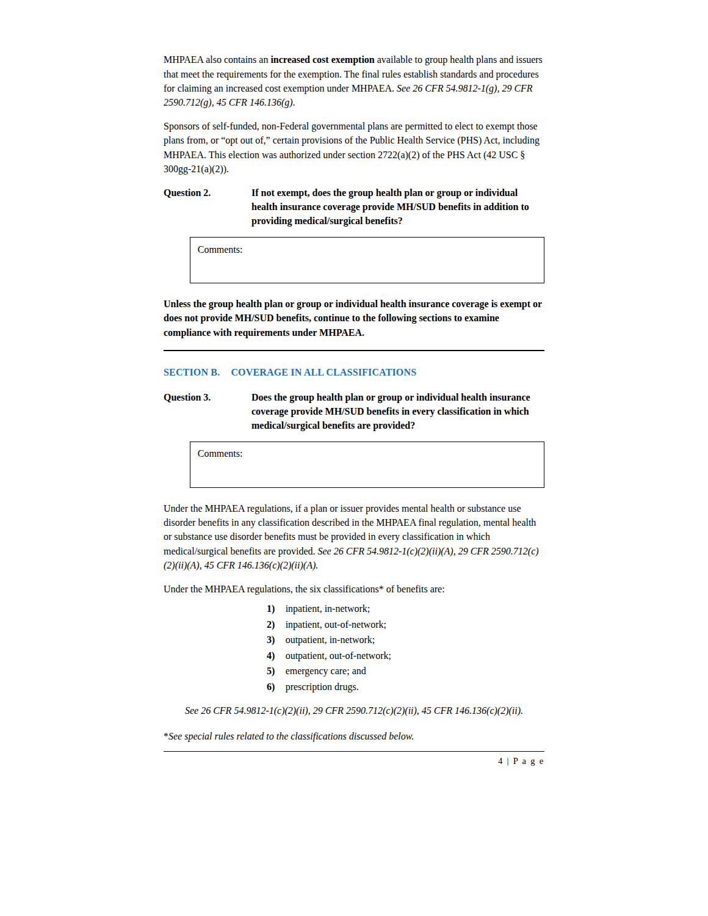MHPAEA also contains an increased cost exemption available to group health plans and issuers that meet the requirements for the exemption. The final rules establish standards and procedures for claiming an increased cost exemption under MHPAEA. See 26 CFR 54.9812-1(g), 29 CFR 2590.712(g), 45 CFR 146.136(g).
Sponsors of self-funded, non-Federal governmental plans are permitted to elect to exempt those plans from, or “opt out of,” certain provisions of the Public Health Service (PHS) Act, including MHPAEA. This election was authorized under section 2722(a)(2) of the PHS Act (42 USC § 300gg-21(a)(2)).
Question 2.
If not exempt, does the group health plan or group or individual health insurance coverage provide MH/SUD benefits in addition to providing medical/surgical benefits?
Comments:
Unless the group health plan or group or individual health insurance coverage is exempt or does not provide MH/SUD benefits, continue to the following sections to examine compliance with requirements under MHPAEA.
SECTION B. COVERAGE IN ALL CLASSIFICATIONS
Question 3.
Does the group health plan or group or individual health insurance coverage provide MH/SUD benefits in every classification in which medical/surgical benefits are provided?
Comments:
Under the MHPAEA regulations, if a plan or issuer provides mental health or substance use disorder benefits in any classification described in the MHPAEA final regulation, mental health or substance use disorder benefits must be provided in every classification in which medical/surgical benefits are provided. See 26 CFR 54.9812-1(c)(2)(ii)(A), 29 CFR 2590.712(c)(2)(ii)(A), 45 CFR 146.136(c)(2)(ii)(A).
Under the MHPAEA regulations, the six classifications* of benefits are:
1) inpatient, in-network;
2) inpatient, out-of-network;
3) outpatient, in-network;
4) outpatient, out-of-network;
5) emergency care; and
6) prescription drugs.
See 26 CFR 54.9812-1(c)(2)(ii), 29 CFR 2590.712(c)(2)(ii), 45 CFR 146.136(c)(2)(ii).
*See special rules related to the classifications discussed below.
4 | P a g e